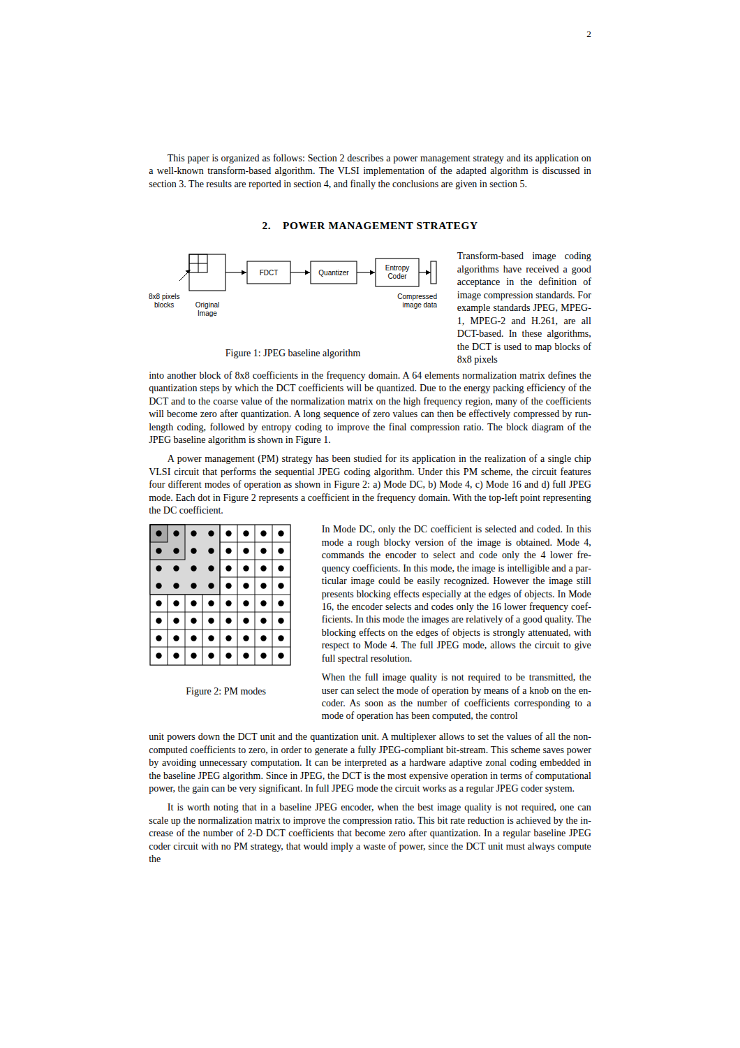2
This paper is organized as follows: Section 2 describes a power management strategy and its application on a well-known transform-based algorithm. The VLSI implementation of the adapted algorithm is discussed in section 3. The results are reported in section 4, and finally the conclusions are given in section 5.
2. POWER MANAGEMENT STRATEGY
FDCT Quantizer Entropy Coder 8x8 pixels blocks Original Image Compressed image data
Figure 1: JPEG baseline algorithm
Transform-based image coding algorithms have received a good acceptance in the definition of image compression standards. For example standards JPEG, MPEG-1, MPEG-2 and H.261, are all DCT-based. In these algorithms, the DCT is used to map blocks of 8x8 pixels
into another block of 8x8 coefficients in the frequency domain. A 64 elements normalization matrix defines the quantization steps by which the DCT coefficients will be quantized. Due to the energy packing efficiency of the DCT and to the coarse value of the normalization matrix on the high frequency region, many of the coefficients will become zero after quantization. A long sequence of zero values can then be effectively compressed by run-length coding, followed by entropy coding to improve the final compression ratio. The block diagram of the JPEG baseline algorithm is shown in Figure 1.
A power management (PM) strategy has been studied for its application in the realization of a single chip VLSI circuit that performs the sequential JPEG coding algorithm. Under this PM scheme, the circuit features four different modes of operation as shown in Figure 2: a) Mode DC, b) Mode 4, c) Mode 16 and d) full JPEG mode. Each dot in Figure 2 represents a coefficient in the frequency domain. With the top-left point representing the DC coefficient.
Figure 2: PM modes
In Mode DC, only the DC coefficient is selected and coded. In this mode a rough blocky version of the image is obtained. Mode 4, commands the encoder to select and code only the 4 lower frequency coefficients. In this mode, the image is intelligible and a particular image could be easily recognized. However the image still presents blocking effects especially at the edges of objects. In Mode 16, the encoder selects and codes only the 16 lower frequency coefficients. In this mode the images are relatively of a good quality. The blocking effects on the edges of objects is strongly attenuated, with respect to Mode 4. The full JPEG mode, allows the circuit to give full spectral resolution.
When the full image quality is not required to be transmitted, the user can select the mode of operation by means of a knob on the encoder. As soon as the number of coefficients corresponding to a mode of operation has been computed, the control
unit powers down the DCT unit and the quantization unit. A multiplexer allows to set the values of all the non-computed coefficients to zero, in order to generate a fully JPEG-compliant bit-stream. This scheme saves power by avoiding unnecessary computation. It can be interpreted as a hardware adaptive zonal coding embedded in the baseline JPEG algorithm. Since in JPEG, the DCT is the most expensive operation in terms of computational power, the gain can be very significant. In full JPEG mode the circuit works as a regular JPEG coder system.
It is worth noting that in a baseline JPEG encoder, when the best image quality is not required, one can scale up the normalization matrix to improve the compression ratio. This bit rate reduction is achieved by the increase of the number of 2-D DCT coefficients that become zero after quantization. In a regular baseline JPEG coder circuit with no PM strategy, that would imply a waste of power, since the DCT unit must always compute the